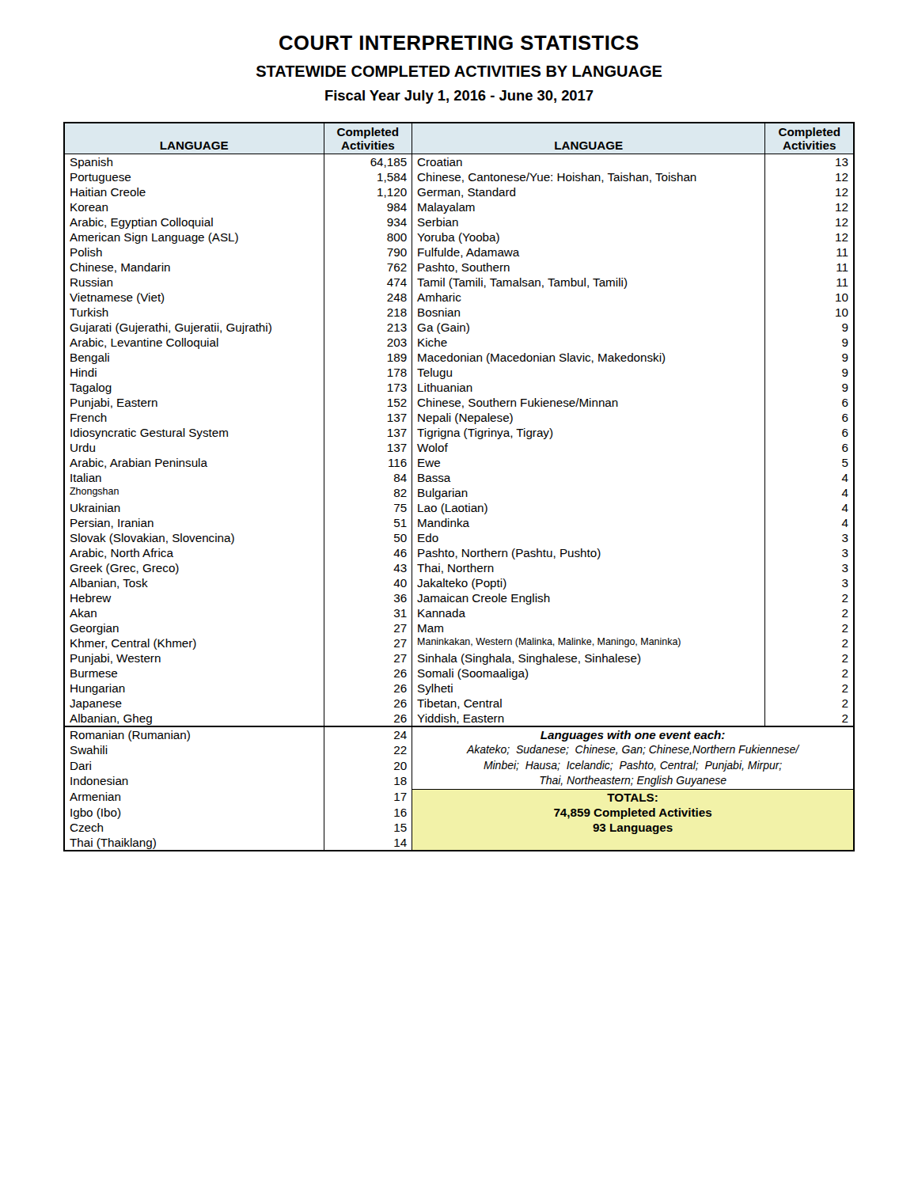COURT INTERPRETING STATISTICS
STATEWIDE COMPLETED ACTIVITIES BY LANGUAGE
Fiscal Year July 1, 2016 - June 30, 2017
| LANGUAGE | Completed Activities | LANGUAGE | Completed Activities |
| --- | --- | --- | --- |
| Spanish | 64,185 | Croatian | 13 |
| Portuguese | 1,584 | Chinese, Cantonese/Yue: Hoishan, Taishan, Toishan | 12 |
| Haitian Creole | 1,120 | German, Standard | 12 |
| Korean | 984 | Malayalam | 12 |
| Arabic, Egyptian Colloquial | 934 | Serbian | 12 |
| American Sign Language (ASL) | 800 | Yoruba (Yooba) | 12 |
| Polish | 790 | Fulfulde, Adamawa | 11 |
| Chinese, Mandarin | 762 | Pashto, Southern | 11 |
| Russian | 474 | Tamil (Tamili, Tamalsan, Tambul, Tamili) | 11 |
| Vietnamese (Viet) | 248 | Amharic | 10 |
| Turkish | 218 | Bosnian | 10 |
| Gujarati (Gujerathi, Gujeratii, Gujrathi) | 213 | Ga (Gain) | 9 |
| Arabic, Levantine Colloquial | 203 | Kiche | 9 |
| Bengali | 189 | Macedonian (Macedonian Slavic, Makedonski) | 9 |
| Hindi | 178 | Telugu | 9 |
| Tagalog | 173 | Lithuanian | 9 |
| Punjabi, Eastern | 152 | Chinese, Southern Fukienese/Minnan | 6 |
| French | 137 | Nepali (Nepalese) | 6 |
| Idiosyncratic Gestural System | 137 | Tigrigna (Tigrinya, Tigray) | 6 |
| Urdu | 137 | Wolof | 6 |
| Arabic, Arabian Peninsula | 116 | Ewe | 5 |
| Italian | 84 | Bassa | 4 |
| Zhongshan | 82 | Bulgarian | 4 |
| Ukrainian | 75 | Lao (Laotian) | 4 |
| Persian, Iranian | 51 | Mandinka | 4 |
| Slovak (Slovakian, Slovencina) | 50 | Edo | 3 |
| Arabic, North Africa | 46 | Pashto, Northern (Pashtu, Pushto) | 3 |
| Greek (Grec, Greco) | 43 | Thai, Northern | 3 |
| Albanian, Tosk | 40 | Jakalteko (Popti) | 3 |
| Hebrew | 36 | Jamaican Creole English | 2 |
| Akan | 31 | Kannada | 2 |
| Georgian | 27 | Mam | 2 |
| Khmer, Central (Khmer) | 27 | Maninkakan, Western (Malinka, Malinke, Maningo, Maninka) | 2 |
| Punjabi, Western | 27 | Sinhala (Singhala, Singhalese, Sinhalese) | 2 |
| Burmese | 26 | Somali (Soomaaliga) | 2 |
| Hungarian | 26 | Sylheti | 2 |
| Japanese | 26 | Tibetan, Central | 2 |
| Albanian, Gheg | 26 | Yiddish, Eastern | 2 |
| Romanian (Rumanian) | 24 | Languages with one event each: |
| Swahili | 22 | Akateko; Sudanese; Chinese, Gan; Chinese,Northern Fukiennese/ |
| Dari | 20 | Minbei; Hausa; Icelandic; Pashto, Central; Punjabi, Mirpur; |
| Indonesian | 18 | Thai, Northeastern; English Guyanese |
| Armenian | 17 | TOTALS: |
| Igbo (Ibo) | 16 | 74,859 Completed Activities |
| Czech | 15 | 93 Languages |
| Thai (Thaiklang) | 14 | |